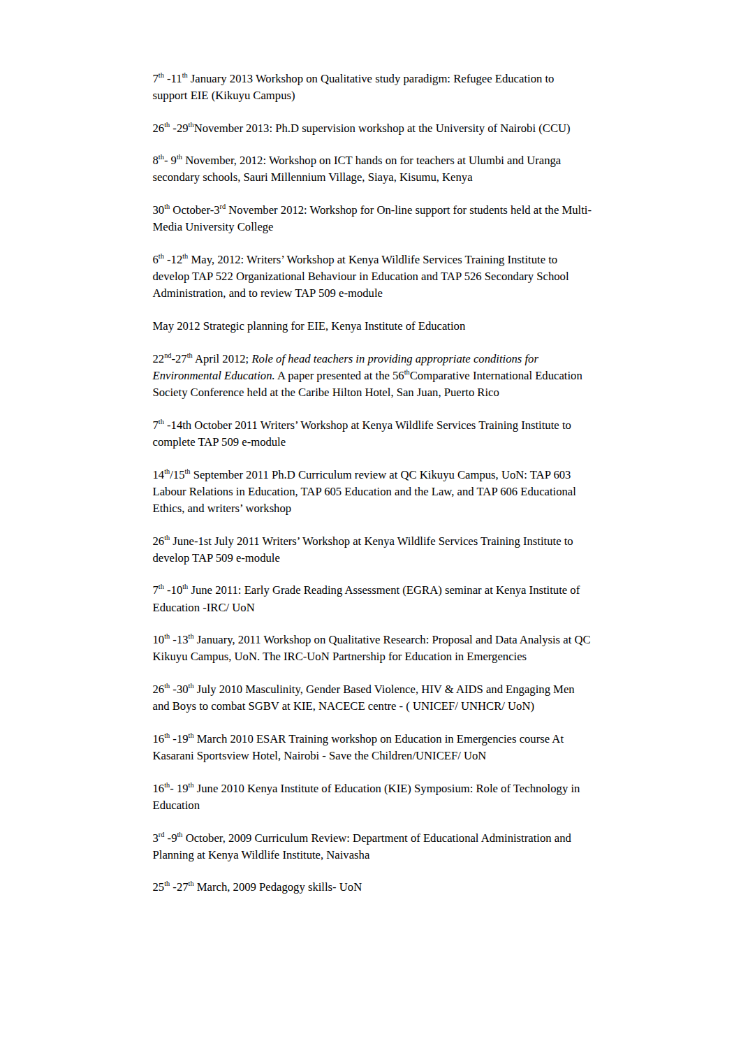7th -11th January 2013 Workshop on Qualitative study paradigm: Refugee Education to support EIE (Kikuyu Campus)
26th -29thNovember 2013: Ph.D supervision workshop at the University of Nairobi (CCU)
8th- 9th November, 2012: Workshop on ICT hands on for teachers at Ulumbi and Uranga secondary schools, Sauri Millennium Village, Siaya, Kisumu, Kenya
30th October-3rd November 2012: Workshop for On-line support for students held at the Multi-Media University College
6th -12th May, 2012: Writers’ Workshop at Kenya Wildlife Services Training Institute to develop TAP 522 Organizational Behaviour in Education and TAP 526 Secondary School Administration, and to review TAP 509 e-module
May 2012 Strategic planning for EIE, Kenya Institute of Education
22nd-27th April 2012; Role of head teachers in providing appropriate conditions for Environmental Education. A paper presented at the 56thComparative International Education Society Conference held at the Caribe Hilton Hotel, San Juan, Puerto Rico
7th -14th October 2011 Writers’ Workshop at Kenya Wildlife Services Training Institute to complete TAP 509 e-module
14th/15th September 2011 Ph.D Curriculum review at QC Kikuyu Campus, UoN: TAP 603 Labour Relations in Education, TAP 605 Education and the Law, and TAP 606 Educational Ethics, and writers’ workshop
26th June-1st July 2011 Writers’ Workshop at Kenya Wildlife Services Training Institute to develop TAP 509 e-module
7th -10th June 2011: Early Grade Reading Assessment (EGRA) seminar at Kenya Institute of Education -IRC/ UoN
10th -13th January, 2011 Workshop on Qualitative Research: Proposal and Data Analysis at QC Kikuyu Campus, UoN. The IRC-UoN Partnership for Education in Emergencies
26th -30th July 2010 Masculinity, Gender Based Violence, HIV & AIDS and Engaging Men and Boys to combat SGBV at KIE, NACECE centre - ( UNICEF/ UNHCR/ UoN)
16th -19th March 2010 ESAR Training workshop on Education in Emergencies course At Kasarani Sportsview Hotel, Nairobi - Save the Children/UNICEF/ UoN
16th- 19th June 2010 Kenya Institute of Education (KIE) Symposium: Role of Technology in Education
3rd -9th October, 2009 Curriculum Review: Department of Educational Administration and Planning at Kenya Wildlife Institute, Naivasha
25th -27th March, 2009 Pedagogy skills- UoN